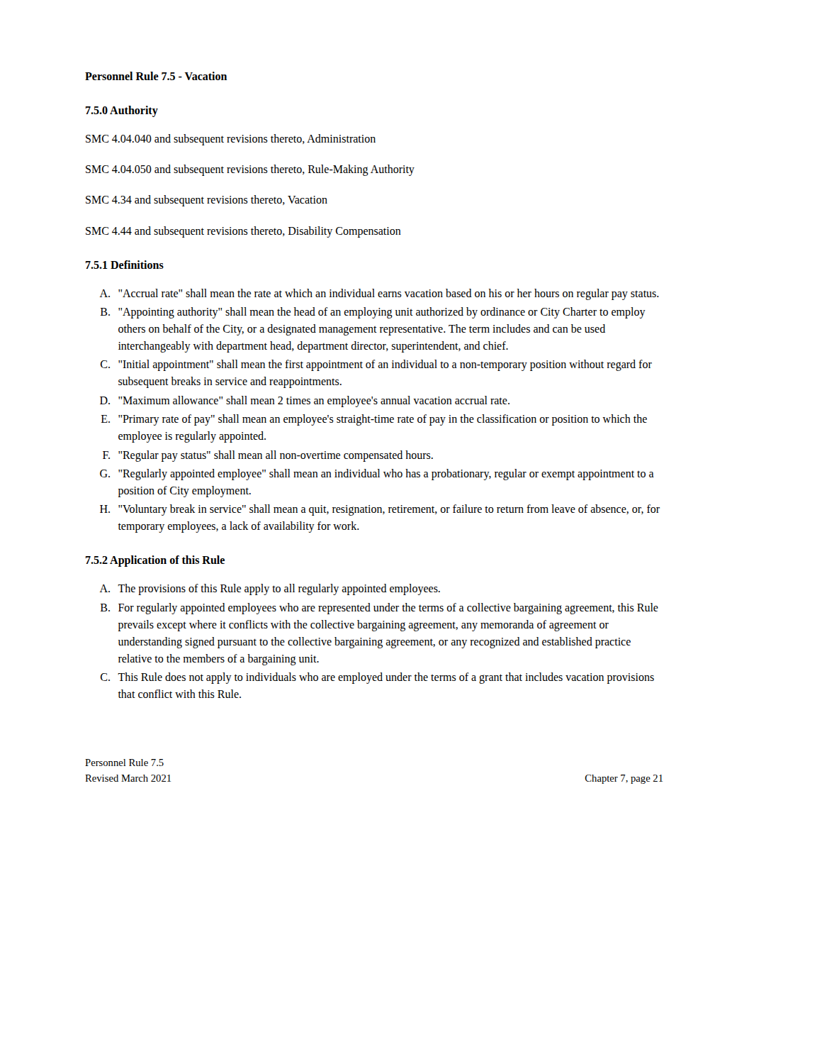Personnel Rule 7.5 - Vacation
7.5.0 Authority
SMC 4.04.040 and subsequent revisions thereto, Administration
SMC 4.04.050 and subsequent revisions thereto, Rule-Making Authority
SMC 4.34 and subsequent revisions thereto, Vacation
SMC 4.44 and subsequent revisions thereto, Disability Compensation
7.5.1 Definitions
"Accrual rate" shall mean the rate at which an individual earns vacation based on his or her hours on regular pay status.
"Appointing authority" shall mean the head of an employing unit authorized by ordinance or City Charter to employ others on behalf of the City, or a designated management representative. The term includes and can be used interchangeably with department head, department director, superintendent, and chief.
"Initial appointment" shall mean the first appointment of an individual to a non-temporary position without regard for subsequent breaks in service and reappointments.
"Maximum allowance" shall mean 2 times an employee's annual vacation accrual rate.
"Primary rate of pay" shall mean an employee's straight-time rate of pay in the classification or position to which the employee is regularly appointed.
"Regular pay status" shall mean all non-overtime compensated hours.
"Regularly appointed employee" shall mean an individual who has a probationary, regular or exempt appointment to a position of City employment.
"Voluntary break in service" shall mean a quit, resignation, retirement, or failure to return from leave of absence, or, for temporary employees, a lack of availability for work.
7.5.2 Application of this Rule
The provisions of this Rule apply to all regularly appointed employees.
For regularly appointed employees who are represented under the terms of a collective bargaining agreement, this Rule prevails except where it conflicts with the collective bargaining agreement, any memoranda of agreement or understanding signed pursuant to the collective bargaining agreement, or any recognized and established practice relative to the members of a bargaining unit.
This Rule does not apply to individuals who are employed under the terms of a grant that includes vacation provisions that conflict with this Rule.
Personnel Rule 7.5
Revised March 2021
Chapter 7, page 21